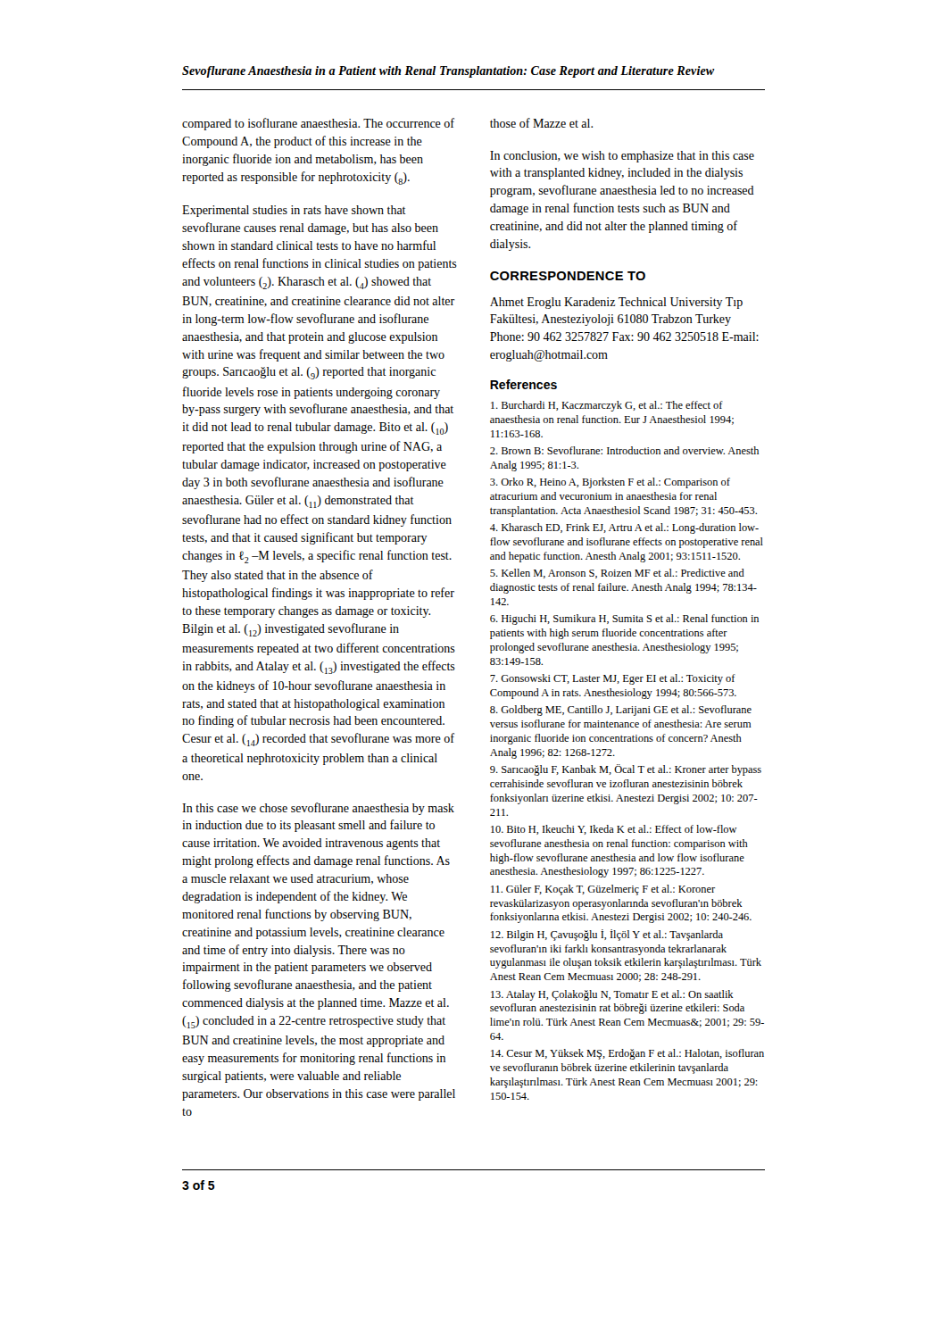Sevoflurane Anaesthesia in a Patient with Renal Transplantation: Case Report and Literature Review
compared to isoflurane anaesthesia. The occurrence of Compound A, the product of this increase in the inorganic fluoride ion and metabolism, has been reported as responsible for nephrotoxicity (8).
Experimental studies in rats have shown that sevoflurane causes renal damage, but has also been shown in standard clinical tests to have no harmful effects on renal functions in clinical studies on patients and volunteers (2). Kharasch et al. (4) showed that BUN, creatinine, and creatinine clearance did not alter in long-term low-flow sevoflurane and isoflurane anaesthesia, and that protein and glucose expulsion with urine was frequent and similar between the two groups. Sarıcaoğlu et al. (9) reported that inorganic fluoride levels rose in patients undergoing coronary by-pass surgery with sevoflurane anaesthesia, and that it did not lead to renal tubular damage. Bito et al. (10) reported that the expulsion through urine of NAG, a tubular damage indicator, increased on postoperative day 3 in both sevoflurane anaesthesia and isoflurane anaesthesia. Güler et al. (11) demonstrated that sevoflurane had no effect on standard kidney function tests, and that it caused significant but temporary changes in ℓ2 –M levels, a specific renal function test. They also stated that in the absence of histopathological findings it was inappropriate to refer to these temporary changes as damage or toxicity. Bilgin et al. (12) investigated sevoflurane in measurements repeated at two different concentrations in rabbits, and Atalay et al. (13) investigated the effects on the kidneys of 10-hour sevoflurane anaesthesia in rats, and stated that at histopathological examination no finding of tubular necrosis had been encountered. Cesur et al. (14) recorded that sevoflurane was more of a theoretical nephrotoxicity problem than a clinical one.
In this case we chose sevoflurane anaesthesia by mask in induction due to its pleasant smell and failure to cause irritation. We avoided intravenous agents that might prolong effects and damage renal functions. As a muscle relaxant we used atracurium, whose degradation is independent of the kidney. We monitored renal functions by observing BUN, creatinine and potassium levels, creatinine clearance and time of entry into dialysis. There was no impairment in the patient parameters we observed following sevoflurane anaesthesia, and the patient commenced dialysis at the planned time. Mazze et al. (15) concluded in a 22-centre retrospective study that BUN and creatinine levels, the most appropriate and easy measurements for monitoring renal functions in surgical patients, were valuable and reliable parameters. Our observations in this case were parallel to
those of Mazze et al.
In conclusion, we wish to emphasize that in this case with a transplanted kidney, included in the dialysis program, sevoflurane anaesthesia led to no increased damage in renal function tests such as BUN and creatinine, and did not alter the planned timing of dialysis.
CORRESPONDENCE TO
Ahmet Eroglu Karadeniz Technical University Tıp Fakültesi, Anesteziyoloji 61080 Trabzon Turkey Phone: 90 462 3257827 Fax: 90 462 3250518 E-mail: erogluah@hotmail.com
References
1. Burchardi H, Kaczmarczyk G, et al.: The effect of anaesthesia on renal function. Eur J Anaesthesiol 1994; 11:163-168.
2. Brown B: Sevoflurane: Introduction and overview. Anesth Analg 1995; 81:1-3.
3. Orko R, Heino A, Bjorksten F et al.: Comparison of atracurium and vecuronium in anaesthesia for renal transplantation. Acta Anaesthesiol Scand 1987; 31: 450-453.
4. Kharasch ED, Frink EJ, Artru A et al.: Long-duration low-flow sevoflurane and isoflurane effects on postoperative renal and hepatic function. Anesth Analg 2001; 93:1511-1520.
5. Kellen M, Aronson S, Roizen MF et al.: Predictive and diagnostic tests of renal failure. Anesth Analg 1994; 78:134-142.
6. Higuchi H, Sumikura H, Sumita S et al.: Renal function in patients with high serum fluoride concentrations after prolonged sevoflurane anesthesia. Anesthesiology 1995; 83:149-158.
7. Gonsowski CT, Laster MJ, Eger EI et al.: Toxicity of Compound A in rats. Anesthesiology 1994; 80:566-573.
8. Goldberg ME, Cantillo J, Larijani GE et al.: Sevoflurane versus isoflurane for maintenance of anesthesia: Are serum inorganic fluoride ion concentrations of concern? Anesth Analg 1996; 82: 1268-1272.
9. Sarıcaoğlu F, Kanbak M, Öcal T et al.: Kroner arter bypass cerrahisinde sevofluran ve izofluran anestezisinin böbrek fonksiyonları üzerine etkisi. Anestezi Dergisi 2002; 10: 207-211.
10. Bito H, Ikeuchi Y, Ikeda K et al.: Effect of low-flow sevoflurane anesthesia on renal function: comparison with high-flow sevoflurane anesthesia and low flow isoflurane anesthesia. Anesthesiology 1997; 86:1225-1227.
11. Güler F, Koçak T, Güzelmeriç F et al.: Koroner revaskülarizasyon operasyonlarında sevofluran'ın böbrek fonksiyonlarına etkisi. Anestezi Dergisi 2002; 10: 240-246.
12. Bilgin H, Çavuşoğlu İ, İlçöl Y et al.: Tavşanlarda sevofluran'ın iki farklı konsantrasyonda tekrarlanarak uygulanması ile oluşan toksik etkilerin karşılaştırılması. Türk Anest Rean Cem Mecmuası 2000; 28: 248-291.
13. Atalay H, Çolakoğlu N, Tomatır E et al.: On saatlik sevofluran anestezisinin rat böbreği üzerine etkileri: Soda lime'ın rolü. Türk Anest Rean Cem Mecmuas&; 2001; 29: 59-64.
14. Cesur M, Yüksek MŞ, Erdoğan F et al.: Halotan, isofluran ve sevofluranın böbrek üzerine etkilerinin tavşanlarda karşılaştırılması. Türk Anest Rean Cem Mecmuası 2001; 29: 150-154.
3 of 5